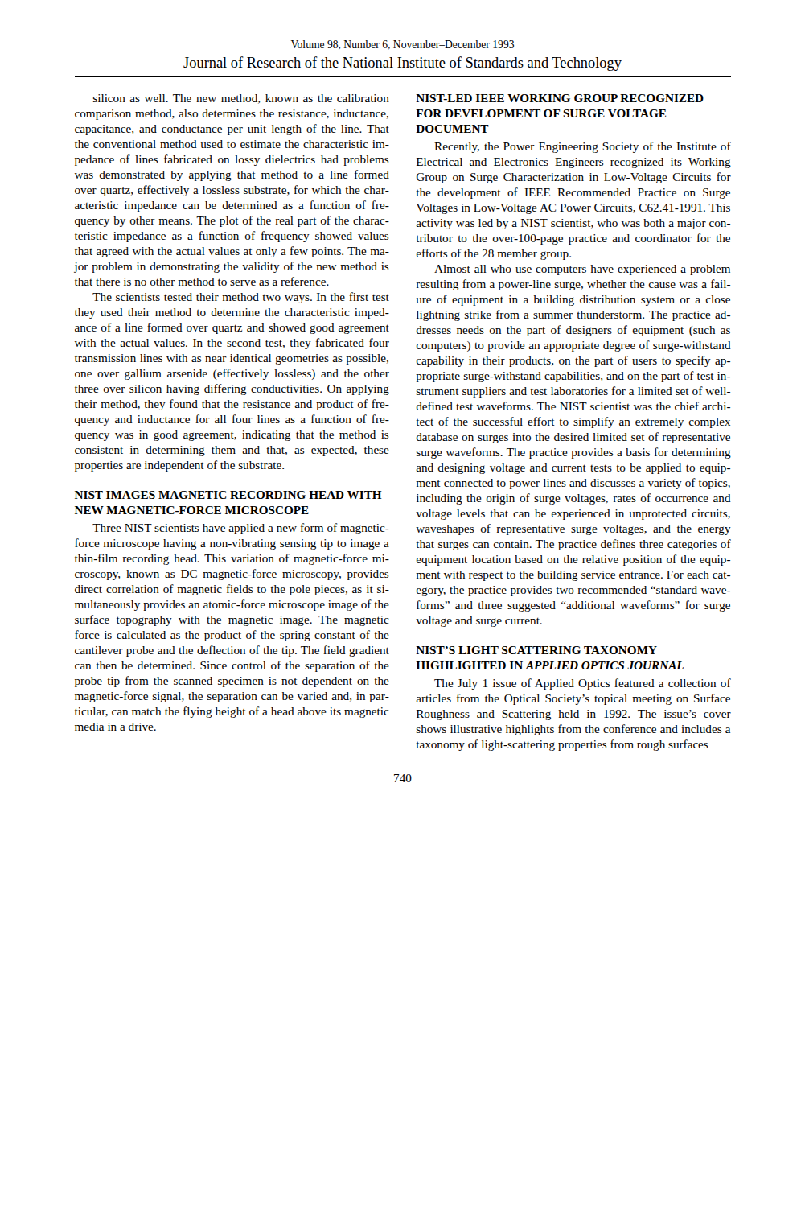Volume 98, Number 6, November–December 1993
Journal of Research of the National Institute of Standards and Technology
silicon as well. The new method, known as the calibration comparison method, also determines the resistance, inductance, capacitance, and conductance per unit length of the line. That the conventional method used to estimate the characteristic impedance of lines fabricated on lossy dielectrics had problems was demonstrated by applying that method to a line formed over quartz, effectively a lossless substrate, for which the characteristic impedance can be determined as a function of frequency by other means. The plot of the real part of the characteristic impedance as a function of frequency showed values that agreed with the actual values at only a few points. The major problem in demonstrating the validity of the new method is that there is no other method to serve as a reference.
The scientists tested their method two ways. In the first test they used their method to determine the characteristic impedance of a line formed over quartz and showed good agreement with the actual values. In the second test, they fabricated four transmission lines with as near identical geometries as possible, one over gallium arsenide (effectively lossless) and the other three over silicon having differing conductivities. On applying their method, they found that the resistance and product of frequency and inductance for all four lines as a function of frequency was in good agreement, indicating that the method is consistent in determining them and that, as expected, these properties are independent of the substrate.
NIST Images Magnetic Recording Head with New Magnetic-Force Microscope
Three NIST scientists have applied a new form of magnetic-force microscope having a non-vibrating sensing tip to image a thin-film recording head. This variation of magnetic-force microscopy, known as DC magnetic-force microscopy, provides direct correlation of magnetic fields to the pole pieces, as it simultaneously provides an atomic-force microscope image of the surface topography with the magnetic image. The magnetic force is calculated as the product of the spring constant of the cantilever probe and the deflection of the tip. The field gradient can then be determined. Since control of the separation of the probe tip from the scanned specimen is not dependent on the magnetic-force signal, the separation can be varied and, in particular, can match the flying height of a head above its magnetic media in a drive.
NIST-Led IEEE Working Group Recognized for Development of Surge Voltage Document
Recently, the Power Engineering Society of the Institute of Electrical and Electronics Engineers recognized its Working Group on Surge Characterization in Low-Voltage Circuits for the development of IEEE Recommended Practice on Surge Voltages in Low-Voltage AC Power Circuits, C62.41-1991. This activity was led by a NIST scientist, who was both a major contributor to the over-100-page practice and coordinator for the efforts of the 28 member group.
Almost all who use computers have experienced a problem resulting from a power-line surge, whether the cause was a failure of equipment in a building distribution system or a close lightning strike from a summer thunderstorm. The practice addresses needs on the part of designers of equipment (such as computers) to provide an appropriate degree of surge-withstand capability in their products, on the part of users to specify appropriate surge-withstand capabilities, and on the part of test instrument suppliers and test laboratories for a limited set of well-defined test waveforms. The NIST scientist was the chief architect of the successful effort to simplify an extremely complex database on surges into the desired limited set of representative surge waveforms. The practice provides a basis for determining and designing voltage and current tests to be applied to equipment connected to power lines and discusses a variety of topics, including the origin of surge voltages, rates of occurrence and voltage levels that can be experienced in unprotected circuits, waveshapes of representative surge voltages, and the energy that surges can contain. The practice defines three categories of equipment location based on the relative position of the equipment with respect to the building service entrance. For each category, the practice provides two recommended “standard waveforms” and three suggested “additional waveforms” for surge voltage and surge current.
NIST’s Light Scattering Taxonomy Highlighted in Applied Optics Journal
The July 1 issue of Applied Optics featured a collection of articles from the Optical Society’s topical meeting on Surface Roughness and Scattering held in 1992. The issue’s cover shows illustrative highlights from the conference and includes a taxonomy of light-scattering properties from rough surfaces
740